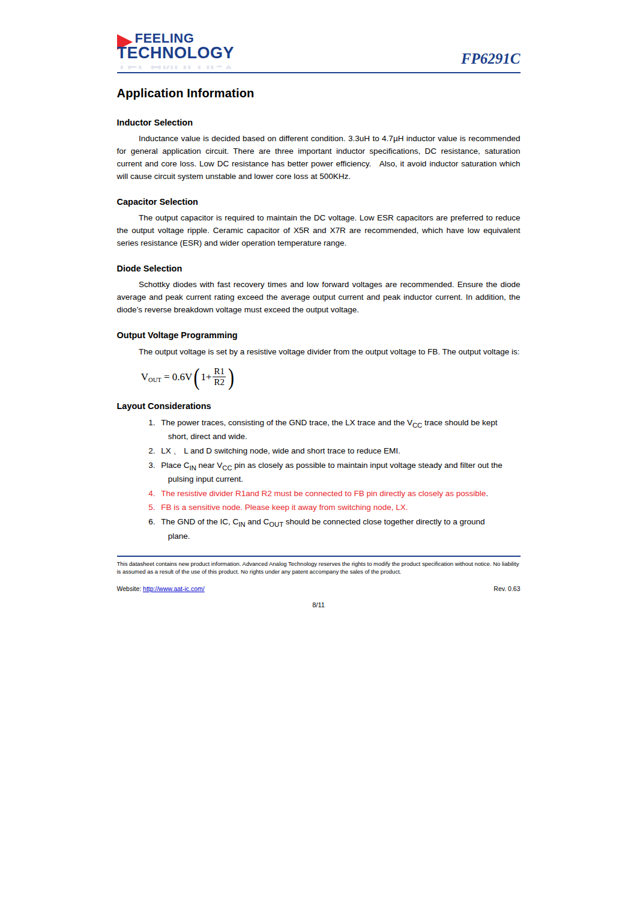FEELING TECHNOLOGY TECHNOLOGY
FP6291C
Application Information
Inductor Selection
Inductance value is decided based on different condition. 3.3uH to 4.7µH inductor value is recommended for general application circuit. There are three important inductor specifications, DC resistance, saturation current and core loss. Low DC resistance has better power efficiency. Also, it avoid inductor saturation which will cause circuit system unstable and lower core loss at 500KHz.
Capacitor Selection
The output capacitor is required to maintain the DC voltage. Low ESR capacitors are preferred to reduce the output voltage ripple. Ceramic capacitor of X5R and X7R are recommended, which have low equivalent series resistance (ESR) and wider operation temperature range.
Diode Selection
Schottky diodes with fast recovery times and low forward voltages are recommended. Ensure the diode average and peak current rating exceed the average output current and peak inductor current. In addition, the diode’s reverse breakdown voltage must exceed the output voltage.
Output Voltage Programming
The output voltage is set by a resistive voltage divider from the output voltage to FB. The output voltage is:
VOUT = 0.6V ( 1+ R1 R2 )
Layout Considerations
The power traces, consisting of the GND trace, the LX trace and the VCC trace should be keptshort, direct and wide.
LX 、 L and D switching node, wide and short trace to reduce EMI.
Place CIN near VCC pin as closely as possible to maintain input voltage steady and filter out thepulsing input current.
The resistive divider R1and R2 must be connected to FB pin directly as closely as possible.
FB is a sensitive node. Please keep it away from switching node, LX.
The GND of the IC, CIN and COUT should be connected close together directly to a groundplane.
This datasheet contains new product information. Advanced Analog Technology reserves the rights to modify the product specification without notice. No liability is assumed as a result of the use of this product. No rights under any patent accompany the sales of the product.
Website: http://www.aat-ic.com/ Rev. 0.63
8/11